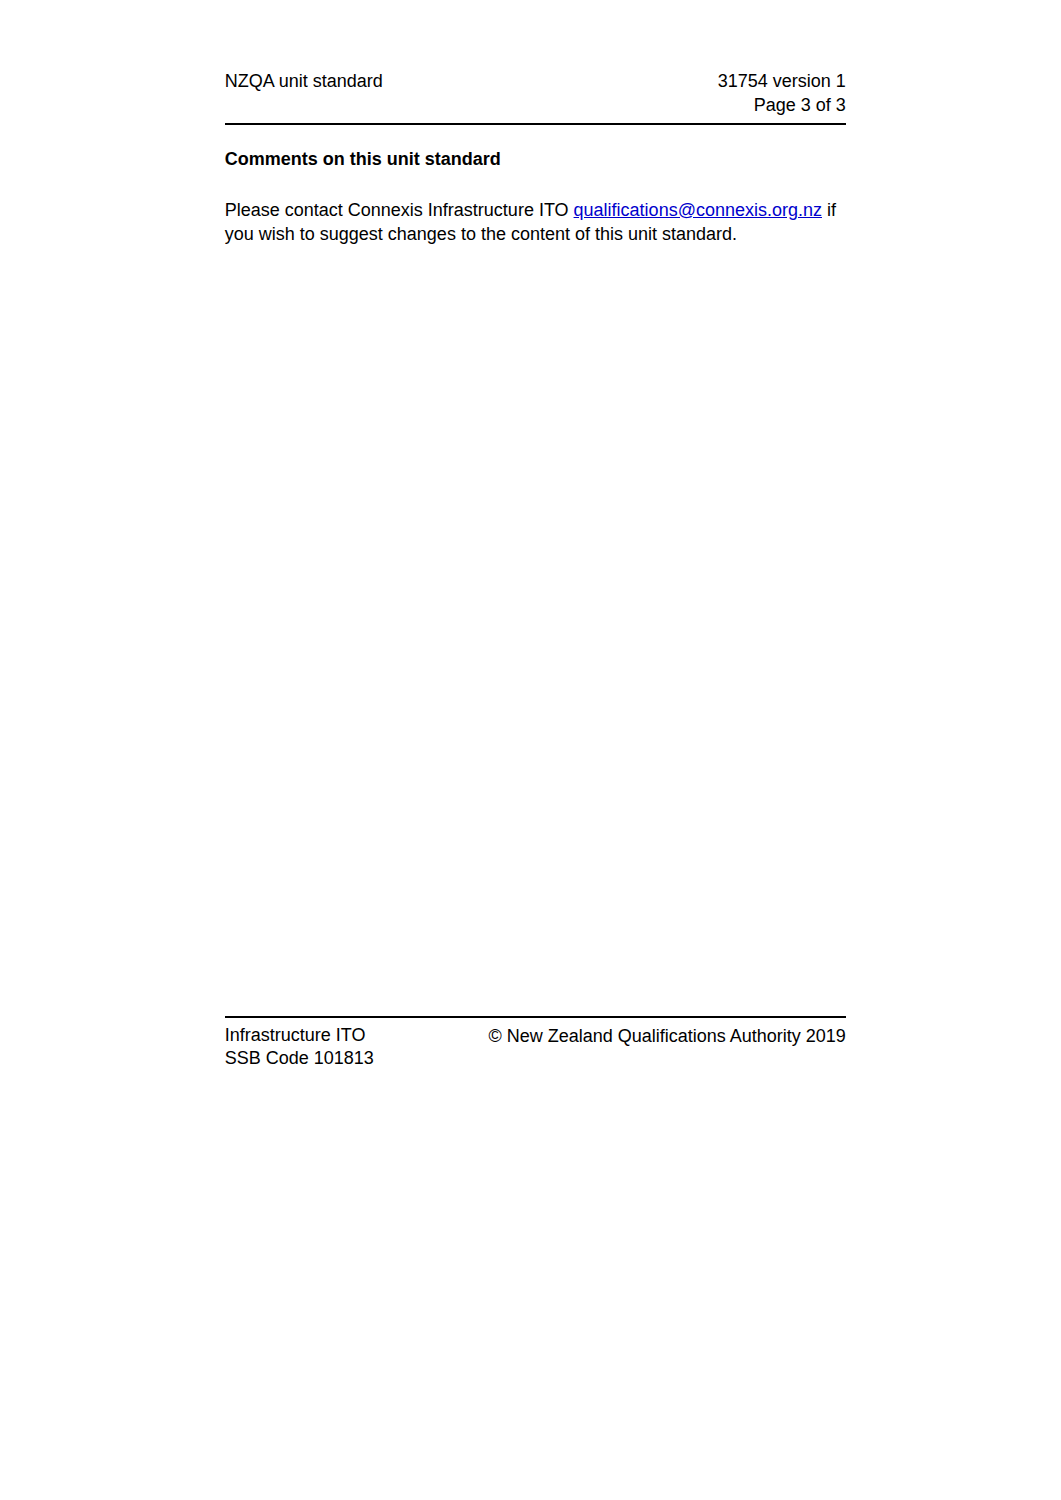NZQA unit standard
31754 version 1
Page 3 of 3
Comments on this unit standard
Please contact Connexis Infrastructure ITO qualifications@connexis.org.nz if you wish to suggest changes to the content of this unit standard.
Infrastructure ITO
SSB Code 101813
© New Zealand Qualifications Authority 2019